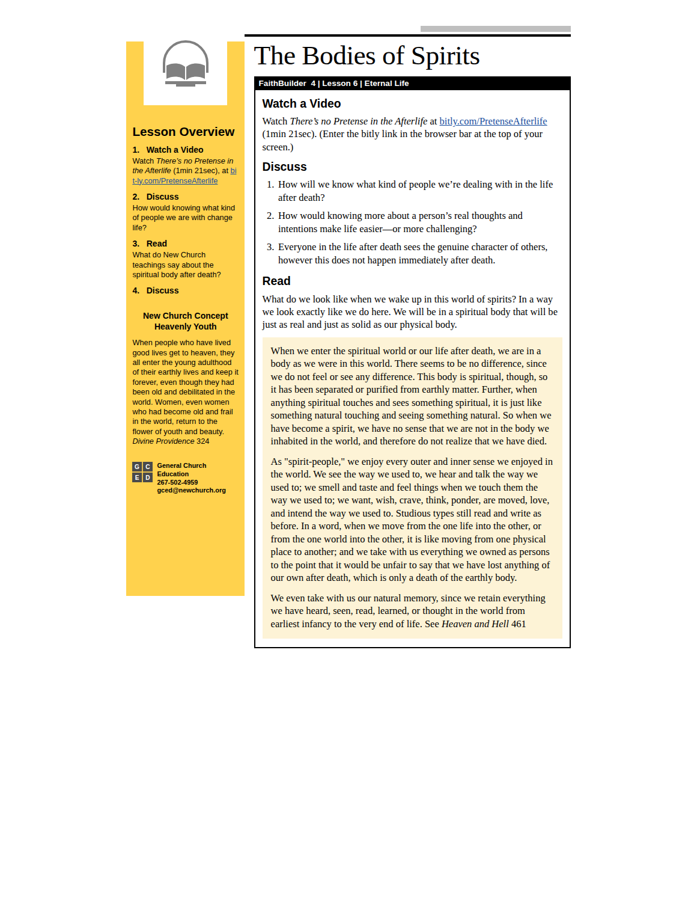Lesson Overview
1. Watch a Video
Watch There’s no Pretense in the Afterlife (1min 21sec), at bit‑ly.com/PretenseAfterlife
2. Discuss
How would knowing what kind of people we are with change life?
3. Read
What do New Church teachings say about the spiritual body after death?
4. Discuss
New Church Concept
Heavenly Youth
When people who have lived good lives get to heaven, they all enter the young adulthood of their earthly lives and keep it forever, even though they had been old and debilitated in the world. Women, even women who had become old and frail in the world, return to the flower of youth and beauty. Divine Providence 324
G C E D
General Church Education 267-502-4959
gced@newchurch.org
The Bodies of Spirits
FaithBuilder 4 | Lesson 6 | Eternal Life
Watch a Video
Watch There’s no Pretense in the Afterlife at bitly.com/PretenseAfterlife (1min 21sec). (Enter the bitly link in the browser bar at the top of your screen.)
Discuss
How will we know what kind of people we’re dealing with in the life after death?
How would knowing more about a person’s real thoughts and intentions make life easier—or more challenging?
Everyone in the life after death sees the genuine character of others, however this does not happen immediately after death.
Read
What do we look like when we wake up in this world of spirits? In a way we look exactly like we do here. We will be in a spiritual body that will be just as real and just as solid as our physical body.
When we enter the spiritual world or our life after death, we are in a body as we were in this world. There seems to be no difference, since we do not feel or see any difference. This body is spiritual, though, so it has been separated or purified from earthly matter. Further, when anything spiritual touches and sees something spiritual, it is just like something natural touching and seeing something natural. So when we have become a spirit, we have no sense that we are not in the body we inhabited in the world, and therefore do not realize that we have died.
As "spirit-people," we enjoy every outer and inner sense we enjoyed in the world. We see the way we used to, we hear and talk the way we used to; we smell and taste and feel things when we touch them the way we used to; we want, wish, crave, think, ponder, are moved, love, and intend the way we used to. Studious types still read and write as before. In a word, when we move from the one life into the other, or from the one world into the other, it is like moving from one physical place to another; and we take with us everything we owned as persons to the point that it would be unfair to say that we have lost anything of our own after death, which is only a death of the earthly body.
We even take with us our natural memory, since we retain everything we have heard, seen, read, learned, or thought in the world from earliest infancy to the very end of life. See Heaven and Hell 461